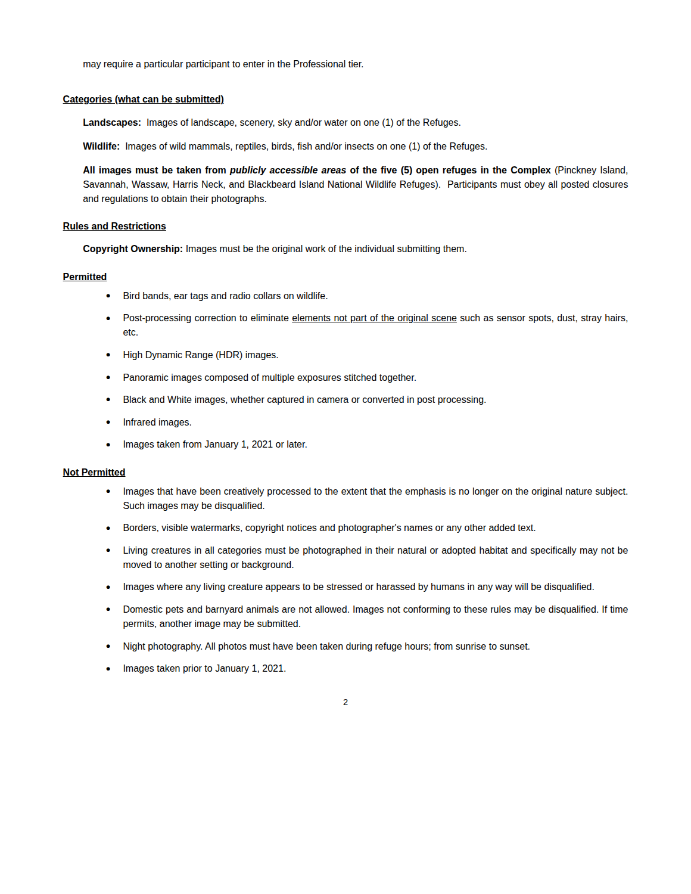may require a particular participant to enter in the Professional tier.
Categories (what can be submitted)
Landscapes: Images of landscape, scenery, sky and/or water on one (1) of the Refuges.
Wildlife: Images of wild mammals, reptiles, birds, fish and/or insects on one (1) of the Refuges.
All images must be taken from publicly accessible areas of the five (5) open refuges in the Complex (Pinckney Island, Savannah, Wassaw, Harris Neck, and Blackbeard Island National Wildlife Refuges). Participants must obey all posted closures and regulations to obtain their photographs.
Rules and Restrictions
Copyright Ownership: Images must be the original work of the individual submitting them.
Permitted
Bird bands, ear tags and radio collars on wildlife.
Post-processing correction to eliminate elements not part of the original scene such as sensor spots, dust, stray hairs, etc.
High Dynamic Range (HDR) images.
Panoramic images composed of multiple exposures stitched together.
Black and White images, whether captured in camera or converted in post processing.
Infrared images.
Images taken from January 1, 2021 or later.
Not Permitted
Images that have been creatively processed to the extent that the emphasis is no longer on the original nature subject. Such images may be disqualified.
Borders, visible watermarks, copyright notices and photographer's names or any other added text.
Living creatures in all categories must be photographed in their natural or adopted habitat and specifically may not be moved to another setting or background.
Images where any living creature appears to be stressed or harassed by humans in any way will be disqualified.
Domestic pets and barnyard animals are not allowed. Images not conforming to these rules may be disqualified. If time permits, another image may be submitted.
Night photography. All photos must have been taken during refuge hours; from sunrise to sunset.
Images taken prior to January 1, 2021.
2